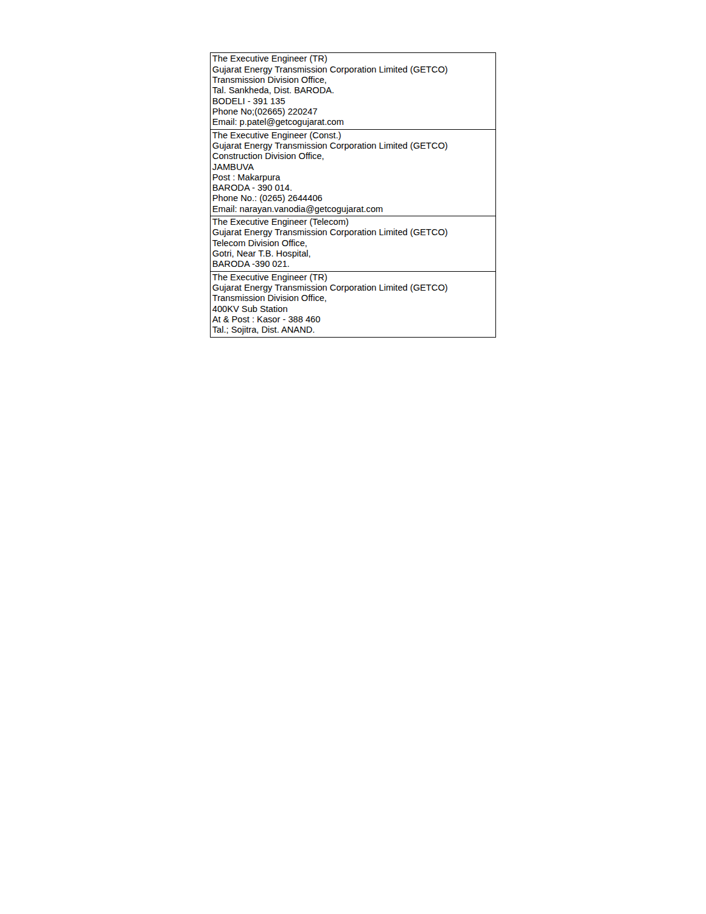| The Executive Engineer (TR) Gujarat Energy Transmission Corporation Limited (GETCO) Transmission Division Office, Tal. Sankheda, Dist. BARODA. BODELI - 391 135 Phone No;(02665) 220247 Email: p.patel@getcogujarat.com |
| The Executive Engineer (Const.) Gujarat Energy Transmission Corporation Limited (GETCO) Construction Division Office, JAMBUVA Post : Makarpura BARODA - 390 014. Phone No.: (0265) 2644406 Email: narayan.vanodia@getcogujarat.com |
| The Executive Engineer (Telecom) Gujarat Energy Transmission Corporation Limited (GETCO) Telecom Division Office, Gotri, Near T.B. Hospital, BARODA -390 021. |
| The Executive Engineer (TR) Gujarat Energy Transmission Corporation Limited (GETCO) Transmission Division Office, 400KV Sub Station At & Post : Kasor - 388 460 Tal.; Sojitra, Dist. ANAND. |